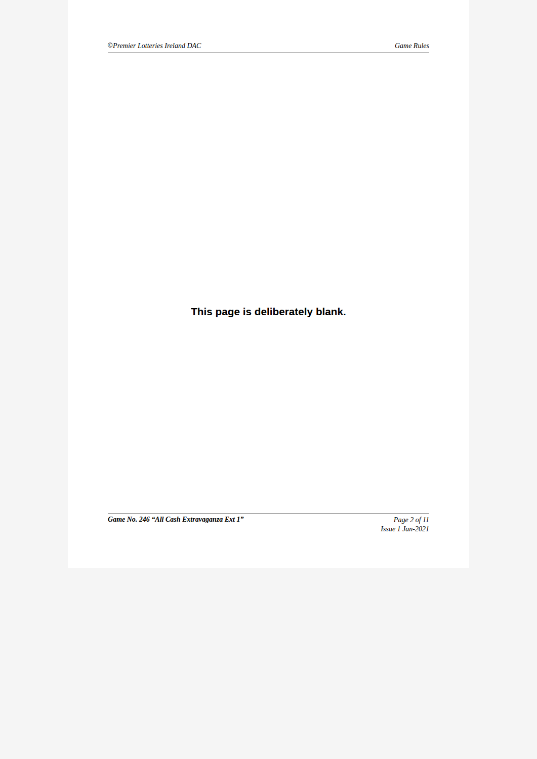©Premier Lotteries Ireland DAC
Game Rules
This page is deliberately blank.
Game No. 246 “All Cash Extravaganza Ext 1”
Page 2 of 11
Issue 1 Jan-2021